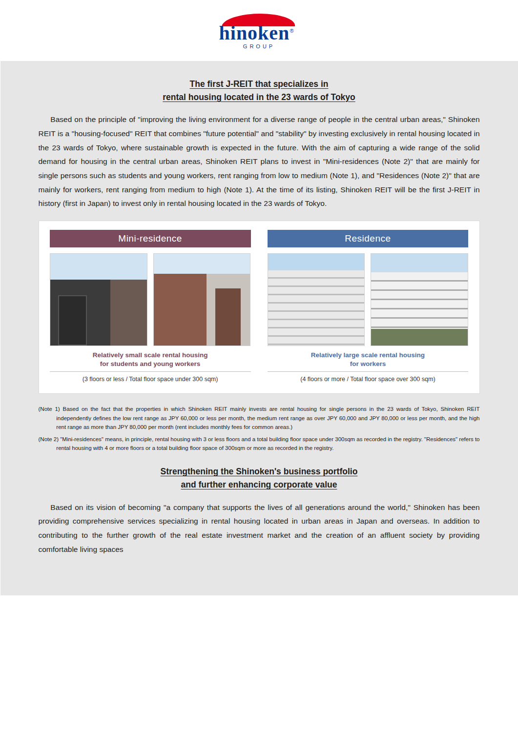hinoken® GROUP
The first J-REIT that specializes in
rental housing located in the 23 wards of Tokyo
Based on the principle of "improving the living environment for a diverse range of people in the central urban areas," Shinoken REIT is a "housing-focused" REIT that combines "future potential" and "stability" by investing exclusively in rental housing located in the 23 wards of Tokyo, where sustainable growth is expected in the future. With the aim of capturing a wide range of the solid demand for housing in the central urban areas, Shinoken REIT plans to invest in "Mini-residences (Note 2)" that are mainly for single persons such as students and young workers, rent ranging from low to medium (Note 1), and "Residences (Note 2)" that are mainly for workers, rent ranging from medium to high (Note 1). At the time of its listing, Shinoken REIT will be the first J-REIT in history (first in Japan) to invest only in rental housing located in the 23 wards of Tokyo.
Mini-residence
Relatively small scale rental housing
for students and young workers
(3 floors or less / Total floor space under 300 sqm)
Residence
Relatively large scale rental housing
for workers
(4 floors or more / Total floor space over 300 sqm)
(Note 1) Based on the fact that the properties in which Shinoken REIT mainly invests are rental housing for single persons in the 23 wards of Tokyo, Shinoken REIT independently defines the low rent range as JPY 60,000 or less per month, the medium rent range as over JPY 60,000 and JPY 80,000 or less per month, and the high rent range as more than JPY 80,000 per month (rent includes monthly fees for common areas.)
(Note 2) "Mini-residences" means, in principle, rental housing with 3 or less floors and a total building floor space under 300sqm as recorded in the registry. "Residences" refers to rental housing with 4 or more floors or a total building floor space of 300sqm or more as recorded in the registry.
Strengthening the Shinoken's business portfolio
and further enhancing corporate value
Based on its vision of becoming "a company that supports the lives of all generations around the world," Shinoken has been providing comprehensive services specializing in rental housing located in urban areas in Japan and overseas. In addition to contributing to the further growth of the real estate investment market and the creation of an affluent society by providing comfortable living spaces